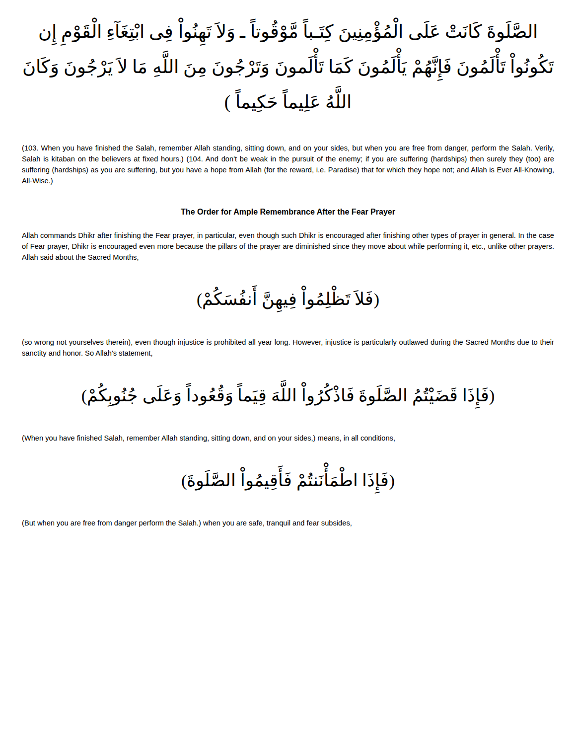الصَّلَوةَ كَانَتْ عَلَى الْمُؤْمِنِينَ كِتَـباً مَّوْقُوتاً ـ وَلاَ تَهِنُواْ فِى ابْتِغَآءِ الْقَوْمِ إِن تَكُونُواْ تَأْلَمُونَ فَإِنَّهُمْ يَأْلَمُونَ كَمَا تَأْلَمونَ وَتَرْجُونَ مِنَ اللَّهِ مَا لاَ يَرْجُونَ وَكَانَ اللَّهُ عَلِيماً حَكِيماً )
(103. When you have finished the Salah, remember Allah standing, sitting down, and on your sides, but when you are free from danger, perform the Salah. Verily, Salah is kitaban on the believers at fixed hours.) (104. And don't be weak in the pursuit of the enemy; if you are suffering (hardships) then surely they (too) are suffering (hardships) as you are suffering, but you have a hope from Allah (for the reward, i.e. Paradise) that for which they hope not; and Allah is Ever All-Knowing, All-Wise.)
The Order for Ample Remembrance After the Fear Prayer
Allah commands Dhikr after finishing the Fear prayer, in particular, even though such Dhikr is encouraged after finishing other types of prayer in general. In the case of Fear prayer, Dhikr is encouraged even more because the pillars of the prayer are diminished since they move about while performing it, etc., unlike other prayers. Allah said about the Sacred Months,
(فَلاَ تَظْلِمُواْ فِيهِنَّ أَنفُسَكُمْ)
(so wrong not yourselves therein), even though injustice is prohibited all year long. However, injustice is particularly outlawed during the Sacred Months due to their sanctity and honor. So Allah's statement,
(فَإِذَا قَضَيْتُمُ الصَّلَوةَ فَاذْكُرُواْ اللَّهَ قِيَماً وَقُعُوداً وَعَلَى جُنُوبِكُمْ)
(When you have finished Salah, remember Allah standing, sitting down, and on your sides,) means, in all conditions,
(فَإِذَا اطْمَأْنَنتُمْ فَأَقِيمُواْ الصَّلَوةَ)
(But when you are free from danger perform the Salah.) when you are safe, tranquil and fear subsides,